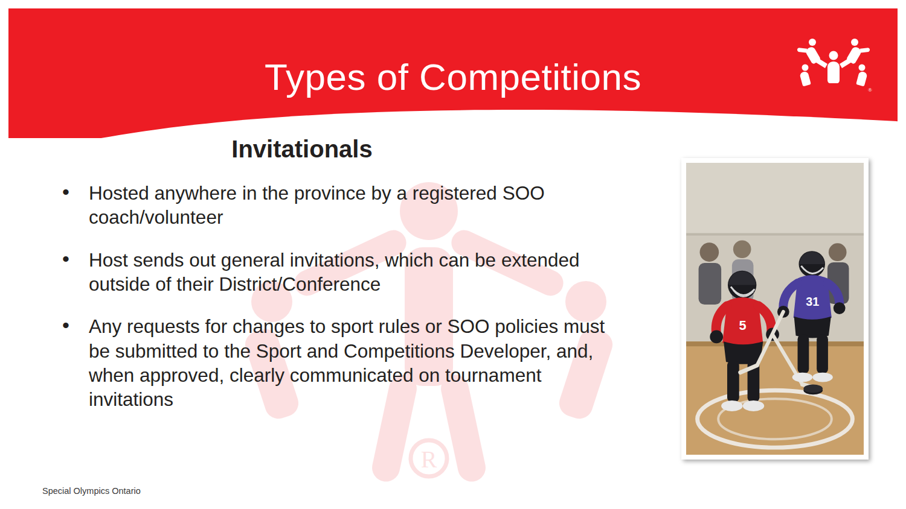Types of Competitions
® R
Invitationals
Hosted anywhere in the province by a registered SOO coach/volunteer
Host sends out general invitations, which can be extended outside of their District/Conference
Any requests for changes to sport rules or SOO policies must be submitted to the Sport and Competitions Developer, and, when approved, clearly communicated on tournament invitations
5 31
Special Olympics Ontario